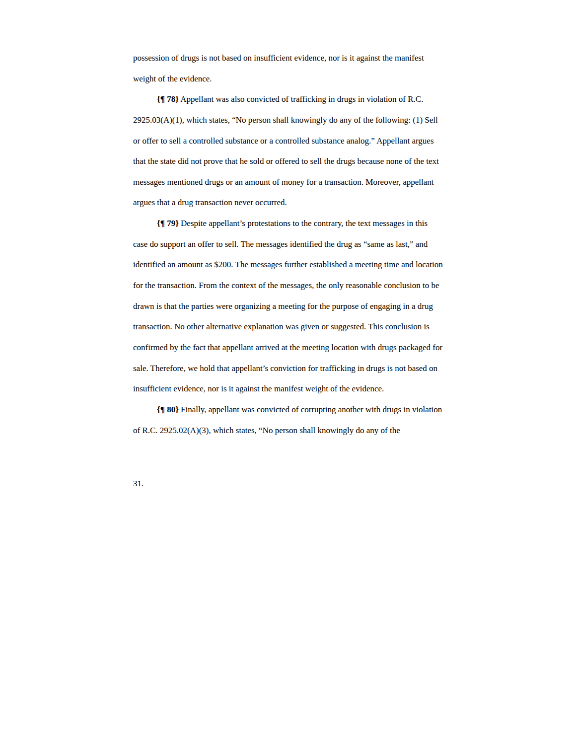possession of drugs is not based on insufficient evidence, nor is it against the manifest weight of the evidence.
{¶ 78} Appellant was also convicted of trafficking in drugs in violation of R.C. 2925.03(A)(1), which states, “No person shall knowingly do any of the following: (1) Sell or offer to sell a controlled substance or a controlled substance analog.” Appellant argues that the state did not prove that he sold or offered to sell the drugs because none of the text messages mentioned drugs or an amount of money for a transaction. Moreover, appellant argues that a drug transaction never occurred.
{¶ 79} Despite appellant’s protestations to the contrary, the text messages in this case do support an offer to sell. The messages identified the drug as “same as last,” and identified an amount as $200. The messages further established a meeting time and location for the transaction. From the context of the messages, the only reasonable conclusion to be drawn is that the parties were organizing a meeting for the purpose of engaging in a drug transaction. No other alternative explanation was given or suggested. This conclusion is confirmed by the fact that appellant arrived at the meeting location with drugs packaged for sale. Therefore, we hold that appellant’s conviction for trafficking in drugs is not based on insufficient evidence, nor is it against the manifest weight of the evidence.
{¶ 80} Finally, appellant was convicted of corrupting another with drugs in violation of R.C. 2925.02(A)(3), which states, “No person shall knowingly do any of the
31.